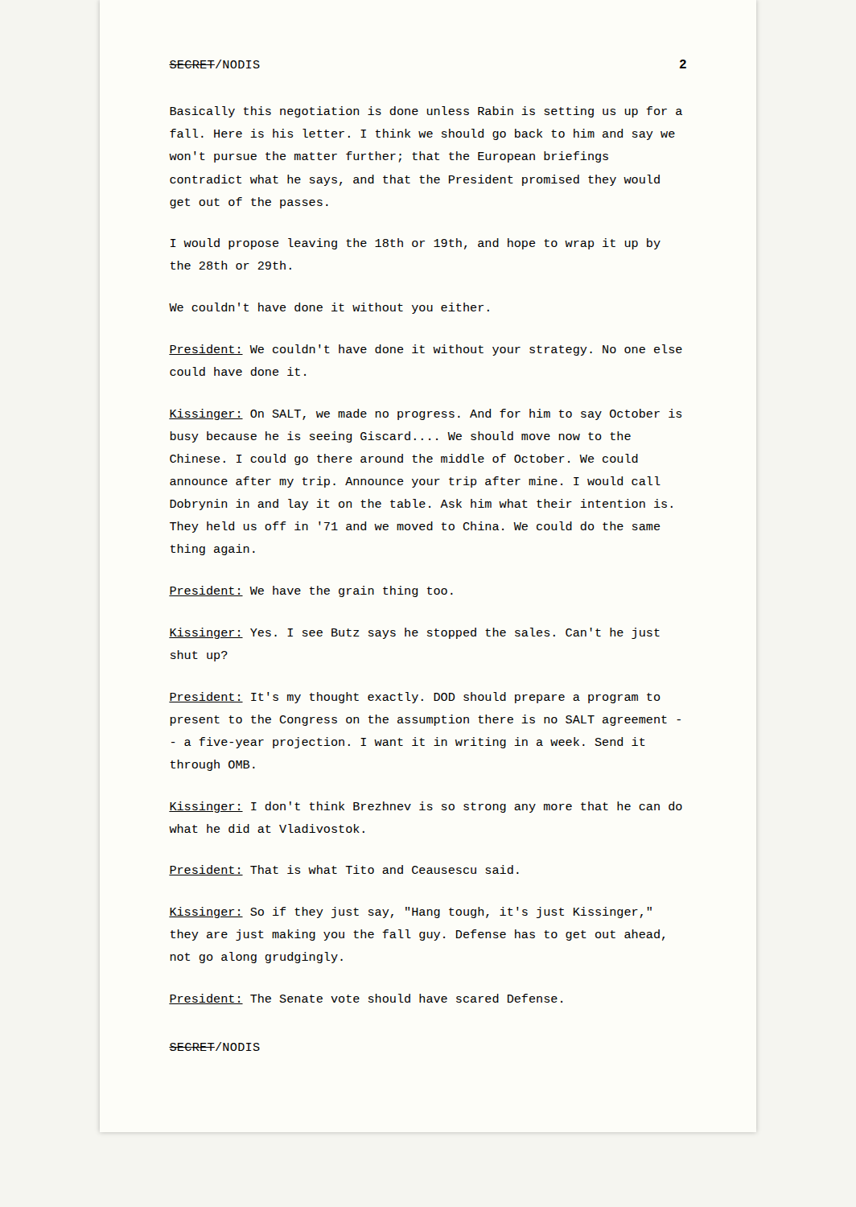SECRET/NODIS
2
Basically this negotiation is done unless Rabin is setting us up for a fall. Here is his letter. I think we should go back to him and say we won't pursue the matter further; that the European briefings contradict what he says, and that the President promised they would get out of the passes.
I would propose leaving the 18th or 19th, and hope to wrap it up by the 28th or 29th.
We couldn't have done it without you either.
President: We couldn't have done it without your strategy. No one else could have done it.
Kissinger: On SALT, we made no progress. And for him to say October is busy because he is seeing Giscard.... We should move now to the Chinese. I could go there around the middle of October. We could announce after my trip. Announce your trip after mine. I would call Dobrynin in and lay it on the table. Ask him what their intention is. They held us off in '71 and we moved to China. We could do the same thing again.
President: We have the grain thing too.
Kissinger: Yes. I see Butz says he stopped the sales. Can't he just shut up?
President: It's my thought exactly. DOD should prepare a program to present to the Congress on the assumption there is no SALT agreement -- a five-year projection. I want it in writing in a week. Send it through OMB.
Kissinger: I don't think Brezhnev is so strong any more that he can do what he did at Vladivostok.
President: That is what Tito and Ceausescu said.
Kissinger: So if they just say, "Hang tough, it's just Kissinger," they are just making you the fall guy. Defense has to get out ahead, not go along grudgingly.
President: The Senate vote should have scared Defense.
SECRET/NODIS